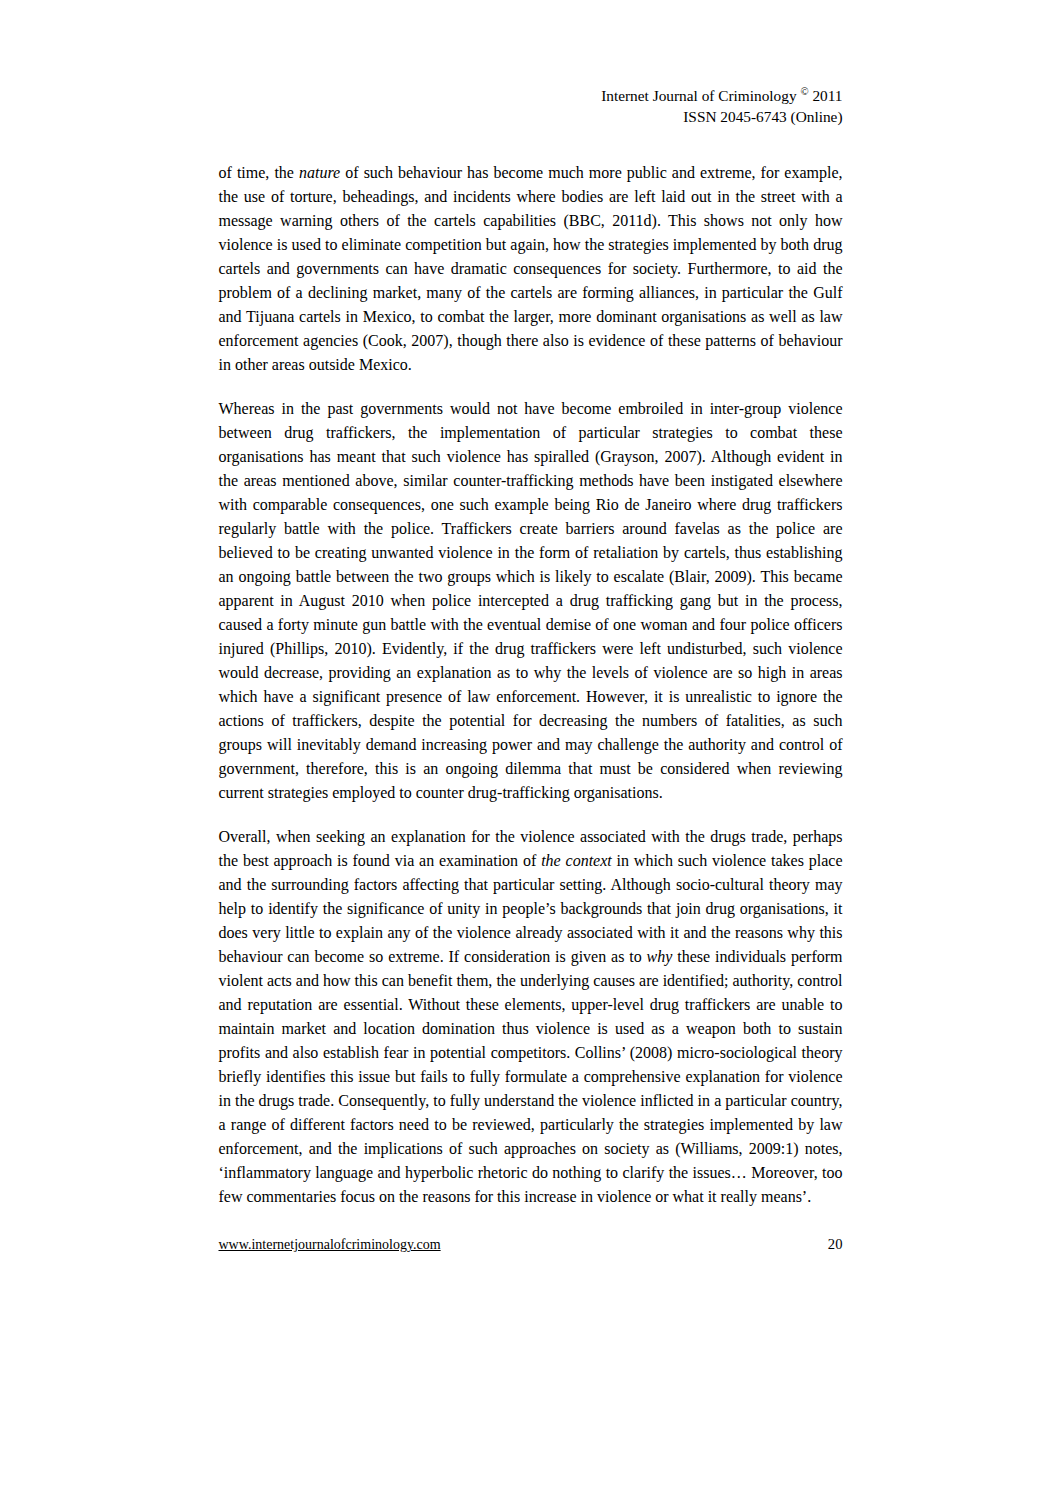Internet Journal of Criminology © 2011 ISSN 2045-6743 (Online)
of time, the nature of such behaviour has become much more public and extreme, for example, the use of torture, beheadings, and incidents where bodies are left laid out in the street with a message warning others of the cartels capabilities (BBC, 2011d). This shows not only how violence is used to eliminate competition but again, how the strategies implemented by both drug cartels and governments can have dramatic consequences for society. Furthermore, to aid the problem of a declining market, many of the cartels are forming alliances, in particular the Gulf and Tijuana cartels in Mexico, to combat the larger, more dominant organisations as well as law enforcement agencies (Cook, 2007), though there also is evidence of these patterns of behaviour in other areas outside Mexico.
Whereas in the past governments would not have become embroiled in inter-group violence between drug traffickers, the implementation of particular strategies to combat these organisations has meant that such violence has spiralled (Grayson, 2007). Although evident in the areas mentioned above, similar counter-trafficking methods have been instigated elsewhere with comparable consequences, one such example being Rio de Janeiro where drug traffickers regularly battle with the police. Traffickers create barriers around favelas as the police are believed to be creating unwanted violence in the form of retaliation by cartels, thus establishing an ongoing battle between the two groups which is likely to escalate (Blair, 2009). This became apparent in August 2010 when police intercepted a drug trafficking gang but in the process, caused a forty minute gun battle with the eventual demise of one woman and four police officers injured (Phillips, 2010). Evidently, if the drug traffickers were left undisturbed, such violence would decrease, providing an explanation as to why the levels of violence are so high in areas which have a significant presence of law enforcement. However, it is unrealistic to ignore the actions of traffickers, despite the potential for decreasing the numbers of fatalities, as such groups will inevitably demand increasing power and may challenge the authority and control of government, therefore, this is an ongoing dilemma that must be considered when reviewing current strategies employed to counter drug-trafficking organisations.
Overall, when seeking an explanation for the violence associated with the drugs trade, perhaps the best approach is found via an examination of the context in which such violence takes place and the surrounding factors affecting that particular setting. Although socio-cultural theory may help to identify the significance of unity in people’s backgrounds that join drug organisations, it does very little to explain any of the violence already associated with it and the reasons why this behaviour can become so extreme. If consideration is given as to why these individuals perform violent acts and how this can benefit them, the underlying causes are identified; authority, control and reputation are essential. Without these elements, upper-level drug traffickers are unable to maintain market and location domination thus violence is used as a weapon both to sustain profits and also establish fear in potential competitors. Collins’ (2008) micro-sociological theory briefly identifies this issue but fails to fully formulate a comprehensive explanation for violence in the drugs trade. Consequently, to fully understand the violence inflicted in a particular country, a range of different factors need to be reviewed, particularly the strategies implemented by law enforcement, and the implications of such approaches on society as (Williams, 2009:1) notes, ‘inflammatory language and hyperbolic rhetoric do nothing to clarify the issues… Moreover, too few commentaries focus on the reasons for this increase in violence or what it really means’.
www.internetjournalofcriminology.com 20